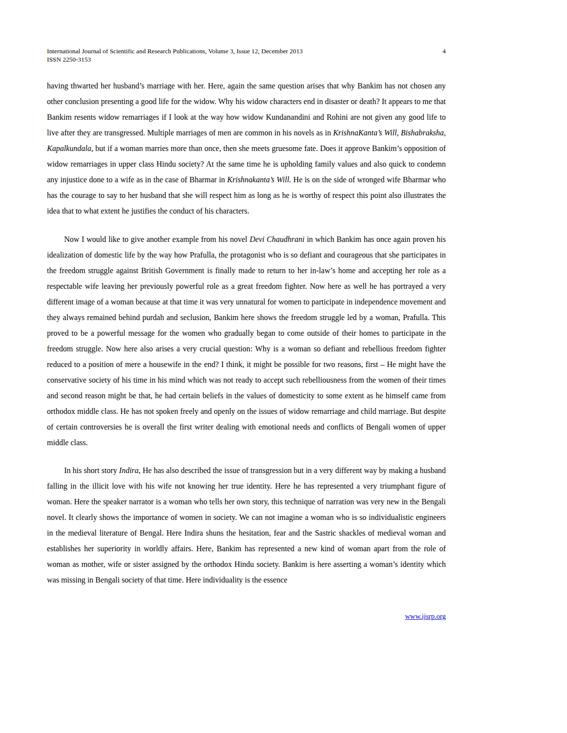4 International Journal of Scientific and Research Publications, Volume 3, Issue 12, December 2013 ISSN 2250-3153
having thwarted her husband’s marriage with her. Here, again the same question arises that why Bankim has not chosen any other conclusion presenting a good life for the widow. Why his widow characters end in disaster or death? It appears to me that Bankim resents widow remarriages if I look at the way how widow Kundanandini and Rohini are not given any good life to live after they are transgressed. Multiple marriages of men are common in his novels as in KrishnaKanta’s Will, Bishabraksha, Kapalkundala, but if a woman marries more than once, then she meets gruesome fate. Does it approve Bankim’s opposition of widow remarriages in upper class Hindu society? At the same time he is upholding family values and also quick to condemn any injustice done to a wife as in the case of Bharmar in Krishnakanta’s Will. He is on the side of wronged wife Bharmar who has the courage to say to her husband that she will respect him as long as he is worthy of respect this point also illustrates the idea that to what extent he justifies the conduct of his characters.
Now I would like to give another example from his novel Devi Chaudhrani in which Bankim has once again proven his idealization of domestic life by the way how Prafulla, the protagonist who is so defiant and courageous that she participates in the freedom struggle against British Government is finally made to return to her in-law’s home and accepting her role as a respectable wife leaving her previously powerful role as a great freedom fighter. Now here as well he has portrayed a very different image of a woman because at that time it was very unnatural for women to participate in independence movement and they always remained behind purdah and seclusion, Bankim here shows the freedom struggle led by a woman, Prafulla. This proved to be a powerful message for the women who gradually began to come outside of their homes to participate in the freedom struggle. Now here also arises a very crucial question: Why is a woman so defiant and rebellious freedom fighter reduced to a position of mere a housewife in the end? I think, it might be possible for two reasons, first – He might have the conservative society of his time in his mind which was not ready to accept such rebelliousness from the women of their times and second reason might be that, he had certain beliefs in the values of domesticity to some extent as he himself came from orthodox middle class. He has not spoken freely and openly on the issues of widow remarriage and child marriage. But despite of certain controversies he is overall the first writer dealing with emotional needs and conflicts of Bengali women of upper middle class.
In his short story Indira, He has also described the issue of transgression but in a very different way by making a husband falling in the illicit love with his wife not knowing her true identity. Here he has represented a very triumphant figure of woman. Here the speaker narrator is a woman who tells her own story, this technique of narration was very new in the Bengali novel. It clearly shows the importance of women in society. We can not imagine a woman who is so individualistic engineers in the medieval literature of Bengal. Here Indira shuns the hesitation, fear and the Sastric shackles of medieval woman and establishes her superiority in worldly affairs. Here, Bankim has represented a new kind of woman apart from the role of woman as mother, wife or sister assigned by the orthodox Hindu society. Bankim is here asserting a woman’s identity which was missing in Bengali society of that time. Here individuality is the essence
www.ijsrp.org